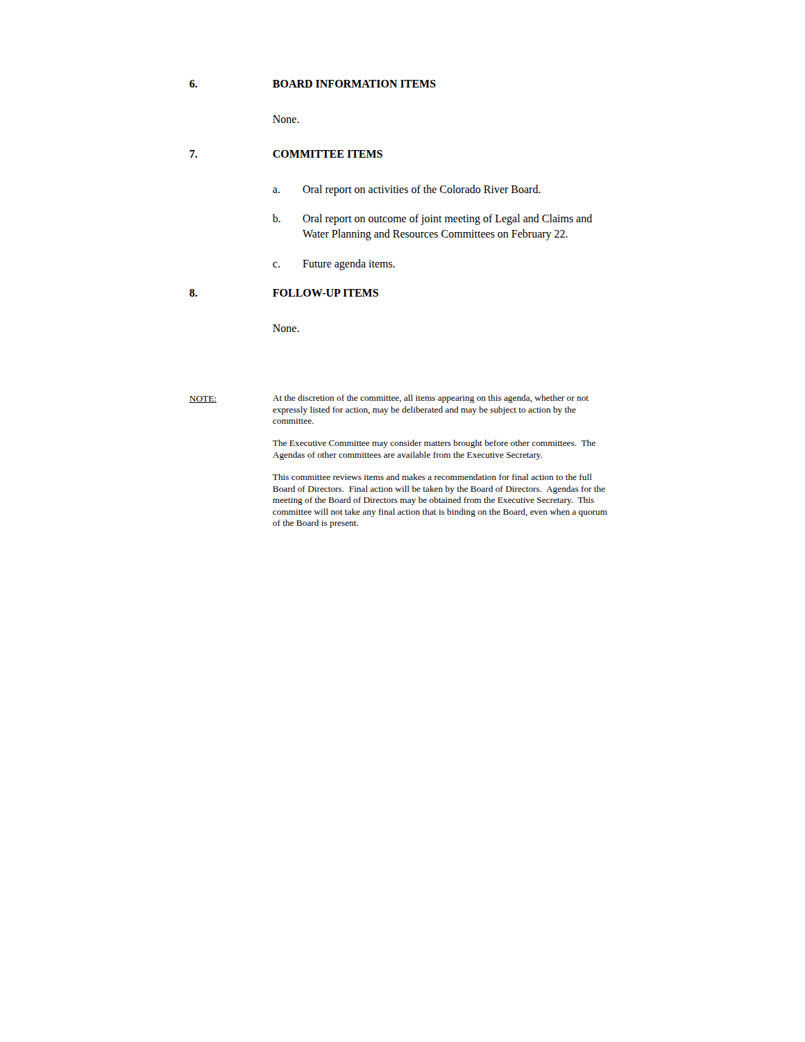6.
BOARD INFORMATION ITEMS
None.
7.
COMMITTEE ITEMS
a.
Oral report on activities of the Colorado River Board.
b.
Oral report on outcome of joint meeting of Legal and Claims and Water Planning and Resources Committees on February 22.
c.
Future agenda items.
8.
FOLLOW-UP ITEMS
None.
NOTE:
At the discretion of the committee, all items appearing on this agenda, whether or not expressly listed for action, may be deliberated and may be subject to action by the committee.
The Executive Committee may consider matters brought before other committees. The Agendas of other committees are available from the Executive Secretary.
This committee reviews items and makes a recommendation for final action to the full Board of Directors. Final action will be taken by the Board of Directors. Agendas for the meeting of the Board of Directors may be obtained from the Executive Secretary. This committee will not take any final action that is binding on the Board, even when a quorum of the Board is present.